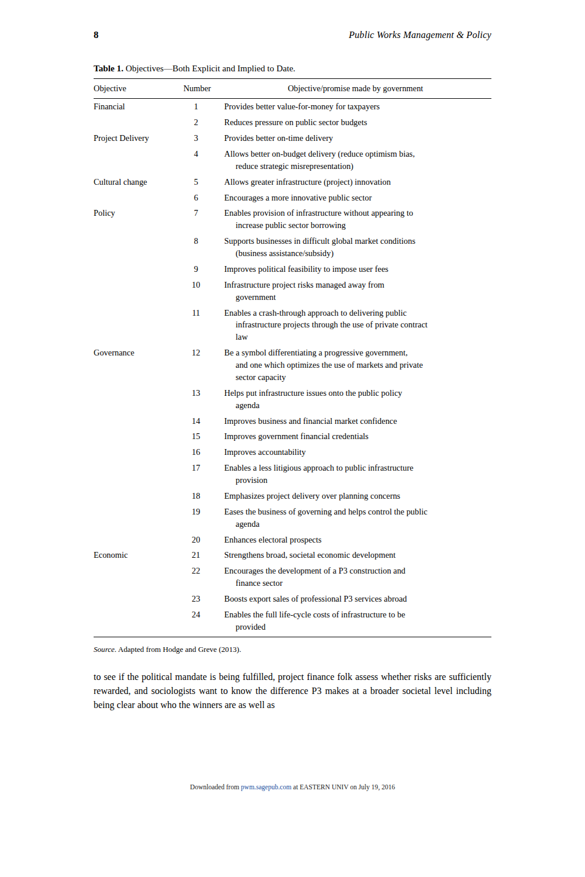8 Public Works Management & Policy
Table 1. Objectives—Both Explicit and Implied to Date.
| Objective | Number | Objective/promise made by government |
| --- | --- | --- |
| Financial | 1 | Provides better value-for-money for taxpayers |
| | 2 | Reduces pressure on public sector budgets |
| Project Delivery | 3 | Provides better on-time delivery |
| | 4 | Allows better on-budget delivery (reduce optimism bias, reduce strategic misrepresentation) |
| Cultural change | 5 | Allows greater infrastructure (project) innovation |
| | 6 | Encourages a more innovative public sector |
| Policy | 7 | Enables provision of infrastructure without appearing to increase public sector borrowing |
| | 8 | Supports businesses in difficult global market conditions (business assistance/subsidy) |
| | 9 | Improves political feasibility to impose user fees |
| | 10 | Infrastructure project risks managed away from government |
| | 11 | Enables a crash-through approach to delivering public infrastructure projects through the use of private contract law |
| Governance | 12 | Be a symbol differentiating a progressive government, and one which optimizes the use of markets and private sector capacity |
| | 13 | Helps put infrastructure issues onto the public policy agenda |
| | 14 | Improves business and financial market confidence |
| | 15 | Improves government financial credentials |
| | 16 | Improves accountability |
| | 17 | Enables a less litigious approach to public infrastructure provision |
| | 18 | Emphasizes project delivery over planning concerns |
| | 19 | Eases the business of governing and helps control the public agenda |
| | 20 | Enhances electoral prospects |
| Economic | 21 | Strengthens broad, societal economic development |
| | 22 | Encourages the development of a P3 construction and finance sector |
| | 23 | Boosts export sales of professional P3 services abroad |
| | 24 | Enables the full life-cycle costs of infrastructure to be provided |
Source. Adapted from Hodge and Greve (2013).
to see if the political mandate is being fulfilled, project finance folk assess whether risks are sufficiently rewarded, and sociologists want to know the difference P3 makes at a broader societal level including being clear about who the winners are as well as
Downloaded from pwm.sagepub.com at EASTERN UNIV on July 19, 2016